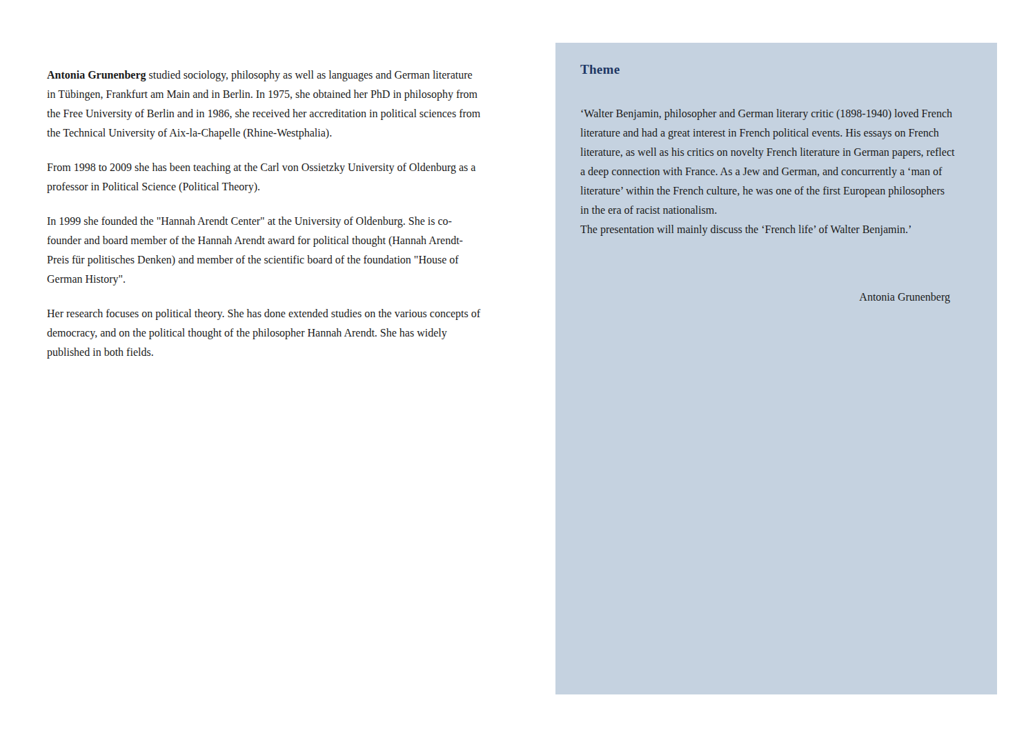Antonia Grunenberg studied sociology, philosophy as well as languages and German literature in Tübingen, Frankfurt am Main and in Berlin. In 1975, she obtained her PhD in philosophy from the Free University of Berlin and in 1986, she received her accreditation in political sciences from the Technical University of Aix-la-Chapelle (Rhine-Westphalia).
From 1998 to 2009 she has been teaching at the Carl von Ossietzky University of Oldenburg as a professor in Political Science (Political Theory).
In 1999 she founded the "Hannah Arendt Center" at the University of Oldenburg. She is co-founder and board member of the Hannah Arendt award for political thought (Hannah Arendt-Preis für politisches Denken) and member of the scientific board of the foundation "House of German History".
Her research focuses on political theory. She has done extended studies on the various concepts of democracy, and on the political thought of the philosopher Hannah Arendt. She has widely published in both fields.
Theme
‘Walter Benjamin, philosopher and German literary critic (1898-1940) loved French literature and had a great interest in French political events. His essays on French literature, as well as his critics on novelty French literature in German papers, reflect a deep connection with France. As a Jew and German, and concurrently a ‘man of literature’ within the French culture, he was one of the first European philosophers in the era of racist nationalism.
The presentation will mainly discuss the ‘French life’ of Walter Benjamin.’
Antonia Grunenberg